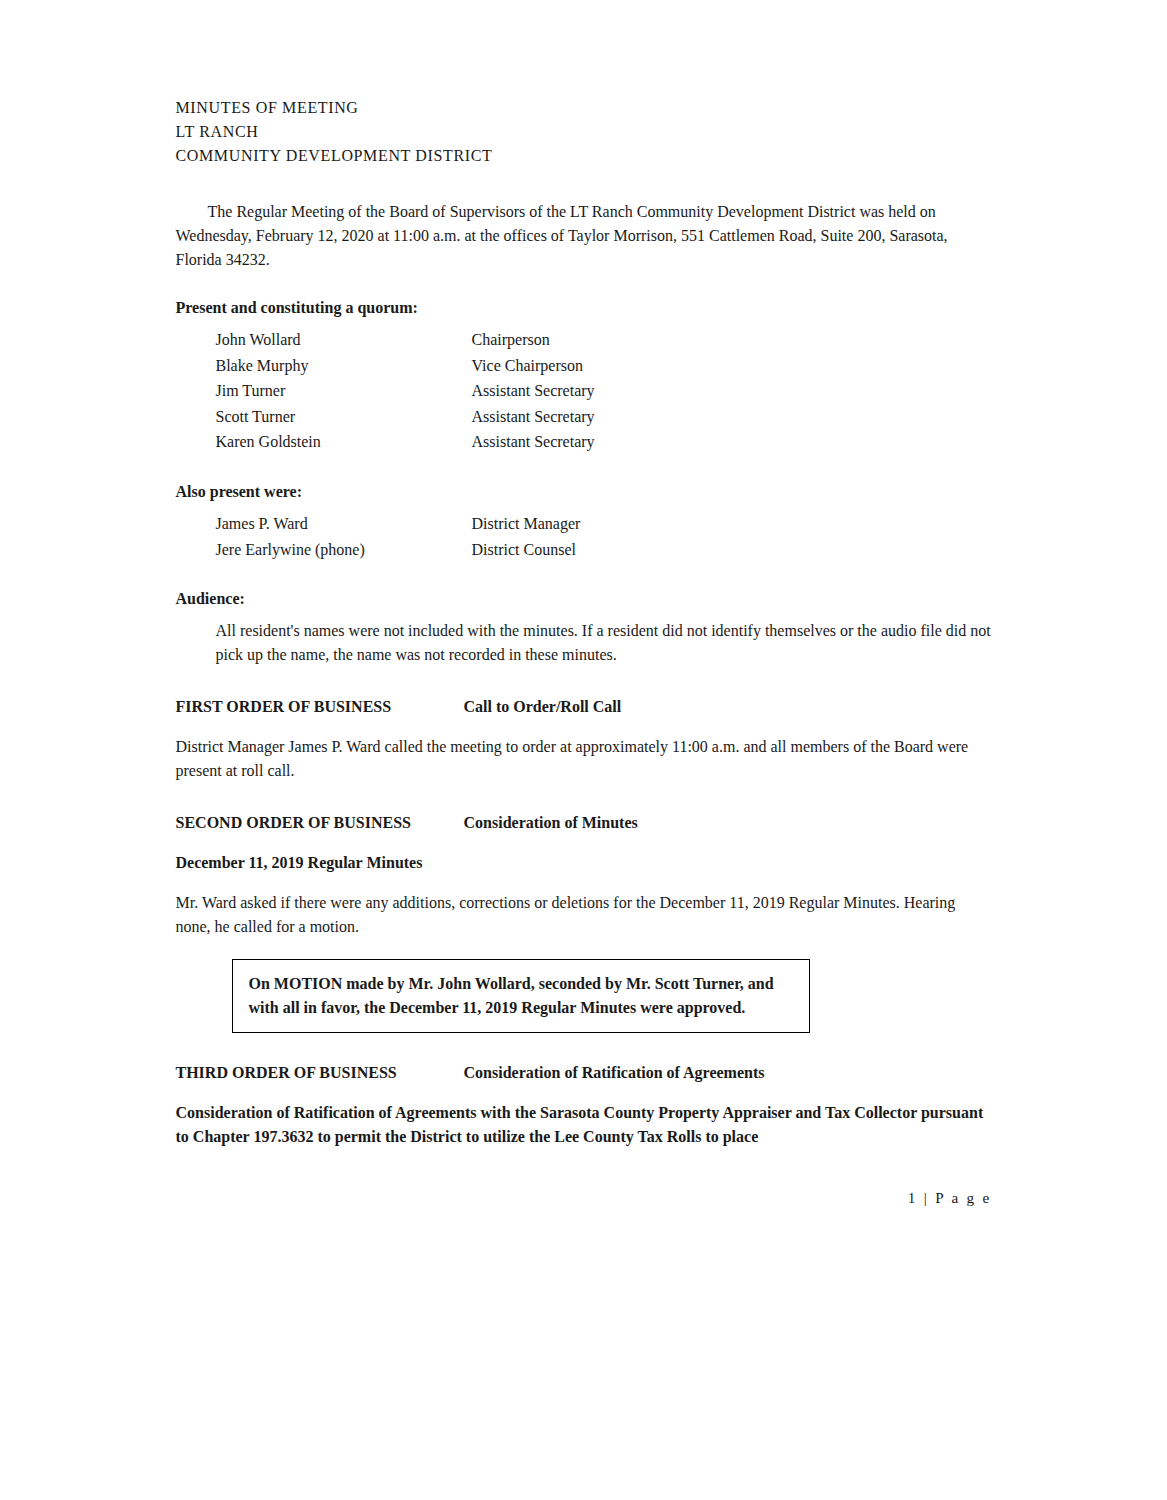MINUTES OF MEETING
LT RANCH
COMMUNITY DEVELOPMENT DISTRICT
The Regular Meeting of the Board of Supervisors of the LT Ranch Community Development District was held on Wednesday, February 12, 2020 at 11:00 a.m. at the offices of Taylor Morrison, 551 Cattlemen Road, Suite 200, Sarasota, Florida 34232.
Present and constituting a quorum:
| John Wollard | Chairperson |
| Blake Murphy | Vice Chairperson |
| Jim Turner | Assistant Secretary |
| Scott Turner | Assistant Secretary |
| Karen Goldstein | Assistant Secretary |
Also present were:
| James P. Ward | District Manager |
| Jere Earlywine (phone) | District Counsel |
Audience:
All resident's names were not included with the minutes. If a resident did not identify themselves or the audio file did not pick up the name, the name was not recorded in these minutes.
FIRST ORDER OF BUSINESS
Call to Order/Roll Call
District Manager James P. Ward called the meeting to order at approximately 11:00 a.m. and all members of the Board were present at roll call.
SECOND ORDER OF BUSINESS
Consideration of Minutes
December 11, 2019 Regular Minutes
Mr. Ward asked if there were any additions, corrections or deletions for the December 11, 2019 Regular Minutes. Hearing none, he called for a motion.
On MOTION made by Mr. John Wollard, seconded by Mr. Scott Turner, and with all in favor, the December 11, 2019 Regular Minutes were approved.
THIRD ORDER OF BUSINESS
Consideration of Ratification of Agreements
Consideration of Ratification of Agreements with the Sarasota County Property Appraiser and Tax Collector pursuant to Chapter 197.3632 to permit the District to utilize the Lee County Tax Rolls to place
1 | P a g e